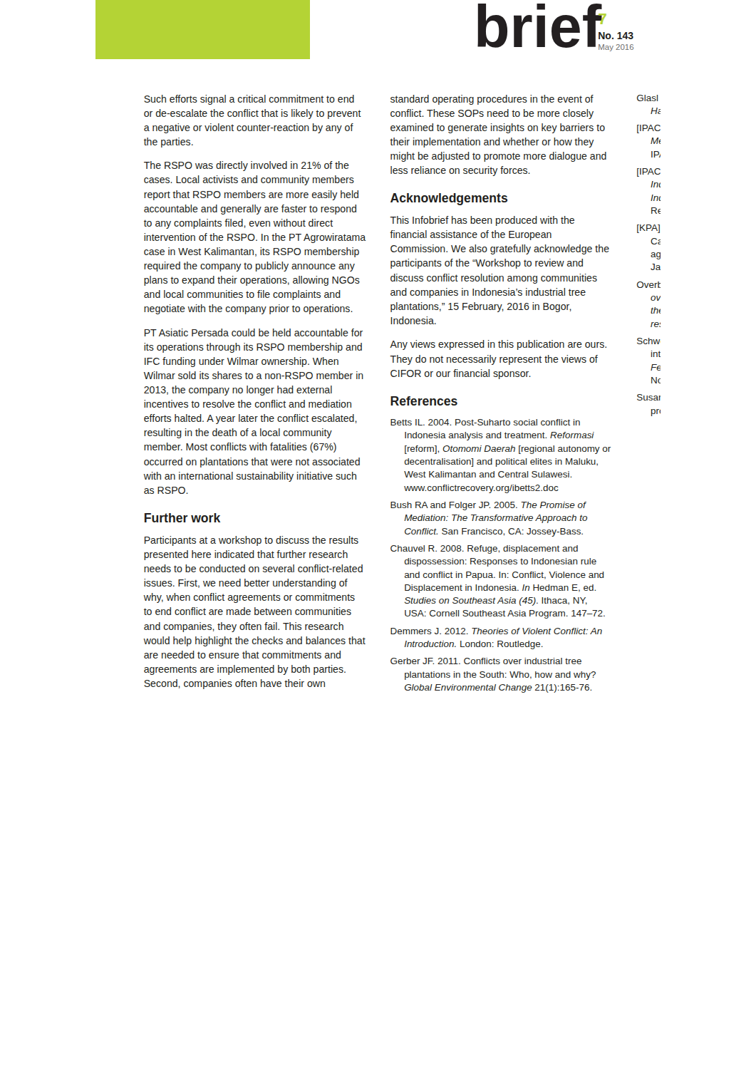info brief
7
No. 143
May 2016
Such efforts signal a critical commitment to end or de-escalate the conflict that is likely to prevent a negative or violent counter-reaction by any of the parties.
The RSPO was directly involved in 21% of the cases. Local activists and community members report that RSPO members are more easily held accountable and generally are faster to respond to any complaints filed, even without direct intervention of the RSPO. In the PT Agrowiratama case in West Kalimantan, its RSPO membership required the company to publicly announce any plans to expand their operations, allowing NGOs and local communities to file complaints and negotiate with the company prior to operations.
PT Asiatic Persada could be held accountable for its operations through its RSPO membership and IFC funding under Wilmar ownership. When Wilmar sold its shares to a non-RSPO member in 2013, the company no longer had external incentives to resolve the conflict and mediation efforts halted. A year later the conflict escalated, resulting in the death of a local community member. Most conflicts with fatalities (67%) occurred on plantations that were not associated with an international sustainability initiative such as RSPO.
Further work
Participants at a workshop to discuss the results presented here indicated that further research needs to be conducted on several conflict-related issues. First, we need better understanding of why, when conflict agreements or commitments to end conflict are made between communities and companies, they often fail. This research would help highlight the checks and balances that are needed to ensure that commitments and agreements are implemented by both parties. Second, companies often have their own standard operating procedures in the event of conflict. These SOPs need to be more closely examined to generate insights on key barriers to their implementation and whether or how they might be adjusted to promote more dialogue and less reliance on security forces.
Acknowledgements
This Infobrief has been produced with the financial assistance of the European Commission. We also gratefully acknowledge the participants of the “Workshop to review and discuss conflict resolution among communities and companies in Indonesia’s industrial tree plantations,” 15 February, 2016 in Bogor, Indonesia.
Any views expressed in this publication are ours. They do not necessarily represent the views of CIFOR or our financial sponsor.
References
Betts IL. 2004. Post-Suharto social conflict in Indonesia analysis and treatment. Reformasi [reform], Otomomi Daerah [regional autonomy or decentralisation] and political elites in Maluku, West Kalimantan and Central Sulawesi. www.conflictrecovery.org/ibetts2.doc
Bush RA and Folger JP. 2005. The Promise of Mediation: The Transformative Approach to Conflict. San Francisco, CA: Jossey-Bass.
Chauvel R. 2008. Refuge, displacement and dispossession: Responses to Indonesian rule and conflict in Papua. In: Conflict, Violence and Displacement in Indonesia. In Hedman E, ed. Studies on Southeast Asia (45). Ithaca, NY, USA: Cornell Southeast Asia Program. 147–72.
Demmers J. 2012. Theories of Violent Conflict: An Introduction. London: Routledge.
Gerber JF. 2011. Conflicts over industrial tree plantations in the South: Who, how and why? Global Environmental Change 21(1):165-76.
Glasl F. 1999. Confronting Conflict: A First Aid Kit for Handling Conflict. Stroud, UK: Hawthorn Press.
[IPAC] Institute for Policy Analysis of Conflict. 2013. Mesuji: An anatomy of Indonesian land conflict. IPAC Report no. 1, August 2013. Jakarta: IPAC.
[IPAC] Institute for Policy Analysis of Conflict. 2014. Indigenous rights vs agrarian reform in Indonesia: A case study from Jambi. IPAC Report no. 9, April 2014. Jakarta: IPAC.
[KPA] Konsorsium Pembaruan Agraria. 2014. Catatan akhir tahun 2014: Membenahi masalah agraria: prioritas kerja Jokowi-JK pada 2015. Jakarta: KPA.
Overbeek W, Kroger M and Gerber JF. 2012. An overview of industrial tree plantation conflicts in the global South. Conflicts, trends, and resistance struggles. EJOLT Report No. 3.
Schweitzer C. 2001. Putting nonviolent peaceforce into the picture. In Nonviolent Peaceforce Feasibility Study. Hamburg, Germany: Nonviolent Peaceforce. 8–47.
Susan N and Wahab OH. 2014. The causes of protracted land conflict in Indonesia’s